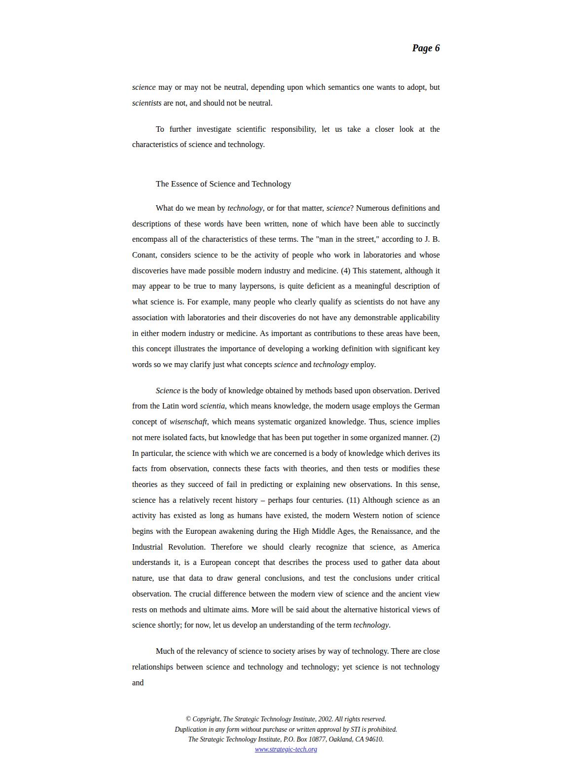Page 6
science may or may not be neutral, depending upon which semantics one wants to adopt, but scientists are not, and should not be neutral.
To further investigate scientific responsibility, let us take a closer look at the characteristics of science and technology.
The Essence of Science and Technology
What do we mean by technology, or for that matter, science? Numerous definitions and descriptions of these words have been written, none of which have been able to succinctly encompass all of the characteristics of these terms. The "man in the street," according to J. B. Conant, considers science to be the activity of people who work in laboratories and whose discoveries have made possible modern industry and medicine. (4) This statement, although it may appear to be true to many laypersons, is quite deficient as a meaningful description of what science is. For example, many people who clearly qualify as scientists do not have any association with laboratories and their discoveries do not have any demonstrable applicability in either modern industry or medicine. As important as contributions to these areas have been, this concept illustrates the importance of developing a working definition with significant key words so we may clarify just what concepts science and technology employ.
Science is the body of knowledge obtained by methods based upon observation. Derived from the Latin word scientia, which means knowledge, the modern usage employs the German concept of wisenschaft, which means systematic organized knowledge. Thus, science implies not mere isolated facts, but knowledge that has been put together in some organized manner. (2) In particular, the science with which we are concerned is a body of knowledge which derives its facts from observation, connects these facts with theories, and then tests or modifies these theories as they succeed of fail in predicting or explaining new observations. In this sense, science has a relatively recent history – perhaps four centuries. (11) Although science as an activity has existed as long as humans have existed, the modern Western notion of science begins with the European awakening during the High Middle Ages, the Renaissance, and the Industrial Revolution. Therefore we should clearly recognize that science, as America understands it, is a European concept that describes the process used to gather data about nature, use that data to draw general conclusions, and test the conclusions under critical observation. The crucial difference between the modern view of science and the ancient view rests on methods and ultimate aims. More will be said about the alternative historical views of science shortly; for now, let us develop an understanding of the term technology.
Much of the relevancy of science to society arises by way of technology. There are close relationships between science and technology and technology; yet science is not technology and
© Copyright, The Strategic Technology Institute, 2002. All rights reserved.
Duplication in any form without purchase or written approval by STI is prohibited.
The Strategic Technology Institute, P.O. Box 10877, Oakland, CA 94610.
www.strategic-tech.org